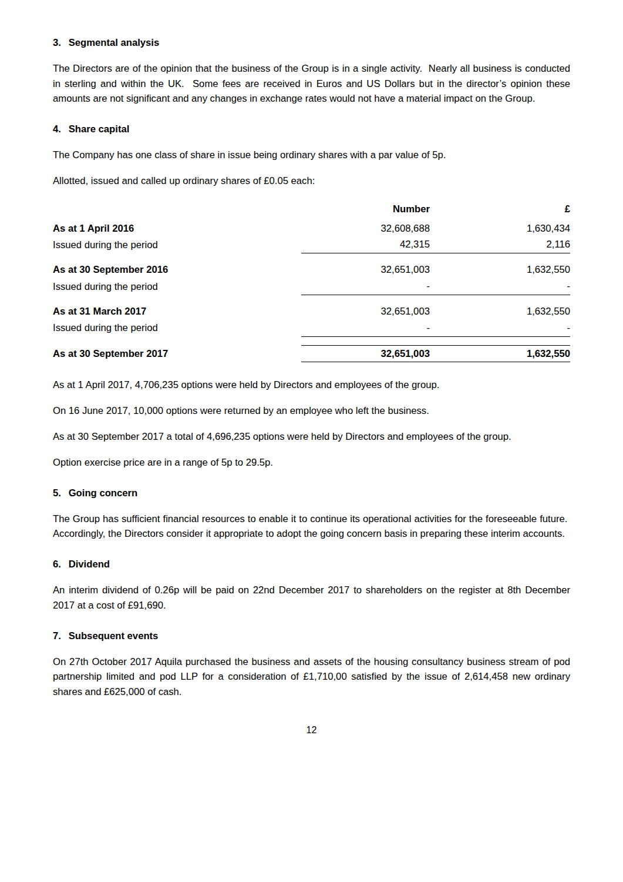3. Segmental analysis
The Directors are of the opinion that the business of the Group is in a single activity. Nearly all business is conducted in sterling and within the UK. Some fees are received in Euros and US Dollars but in the director’s opinion these amounts are not significant and any changes in exchange rates would not have a material impact on the Group.
4. Share capital
The Company has one class of share in issue being ordinary shares with a par value of 5p.
Allotted, issued and called up ordinary shares of £0.05 each:
| | Number | £ |
| --- | --- | --- |
| As at 1 April 2016 | 32,608,688 | 1,630,434 |
| Issued during the period | 42,315 | 2,116 |
| As at 30 September 2016 | 32,651,003 | 1,632,550 |
| Issued during the period | - | - |
| As at 31 March 2017 | 32,651,003 | 1,632,550 |
| Issued during the period | - | - |
| As at 30 September 2017 | 32,651,003 | 1,632,550 |
As at 1 April 2017, 4,706,235 options were held by Directors and employees of the group.
On 16 June 2017, 10,000 options were returned by an employee who left the business.
As at 30 September 2017 a total of 4,696,235 options were held by Directors and employees of the group.
Option exercise price are in a range of 5p to 29.5p.
5. Going concern
The Group has sufficient financial resources to enable it to continue its operational activities for the foreseeable future. Accordingly, the Directors consider it appropriate to adopt the going concern basis in preparing these interim accounts.
6. Dividend
An interim dividend of 0.26p will be paid on 22nd December 2017 to shareholders on the register at 8th December 2017 at a cost of £91,690.
7. Subsequent events
On 27th October 2017 Aquila purchased the business and assets of the housing consultancy business stream of pod partnership limited and pod LLP for a consideration of £1,710,00 satisfied by the issue of 2,614,458 new ordinary shares and £625,000 of cash.
12